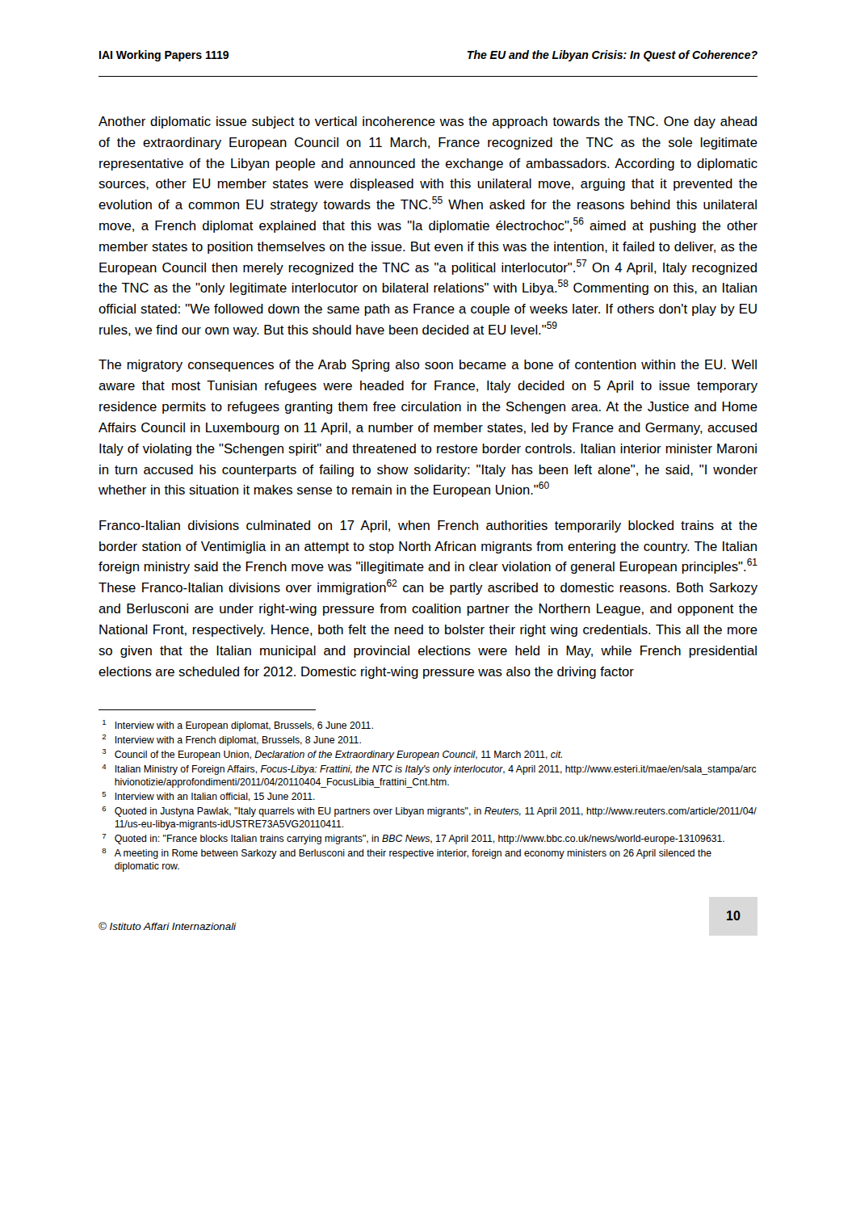IAI Working Papers 1119 The EU and the Libyan Crisis: In Quest of Coherence?
Another diplomatic issue subject to vertical incoherence was the approach towards the TNC. One day ahead of the extraordinary European Council on 11 March, France recognized the TNC as the sole legitimate representative of the Libyan people and announced the exchange of ambassadors. According to diplomatic sources, other EU member states were displeased with this unilateral move, arguing that it prevented the evolution of a common EU strategy towards the TNC.55 When asked for the reasons behind this unilateral move, a French diplomat explained that this was "la diplomatie électrochoc",56 aimed at pushing the other member states to position themselves on the issue. But even if this was the intention, it failed to deliver, as the European Council then merely recognized the TNC as "a political interlocutor".57 On 4 April, Italy recognized the TNC as the "only legitimate interlocutor on bilateral relations" with Libya.58 Commenting on this, an Italian official stated: "We followed down the same path as France a couple of weeks later. If others don't play by EU rules, we find our own way. But this should have been decided at EU level."59
The migratory consequences of the Arab Spring also soon became a bone of contention within the EU. Well aware that most Tunisian refugees were headed for France, Italy decided on 5 April to issue temporary residence permits to refugees granting them free circulation in the Schengen area. At the Justice and Home Affairs Council in Luxembourg on 11 April, a number of member states, led by France and Germany, accused Italy of violating the "Schengen spirit" and threatened to restore border controls. Italian interior minister Maroni in turn accused his counterparts of failing to show solidarity: "Italy has been left alone", he said, "I wonder whether in this situation it makes sense to remain in the European Union."60
Franco-Italian divisions culminated on 17 April, when French authorities temporarily blocked trains at the border station of Ventimiglia in an attempt to stop North African migrants from entering the country. The Italian foreign ministry said the French move was "illegitimate and in clear violation of general European principles".61 These Franco-Italian divisions over immigration62 can be partly ascribed to domestic reasons. Both Sarkozy and Berlusconi are under right-wing pressure from coalition partner the Northern League, and opponent the National Front, respectively. Hence, both felt the need to bolster their right wing credentials. This all the more so given that the Italian municipal and provincial elections were held in May, while French presidential elections are scheduled for 2012. Domestic right-wing pressure was also the driving factor
Interview with a European diplomat, Brussels, 6 June 2011.
Interview with a French diplomat, Brussels, 8 June 2011.
Council of the European Union, Declaration of the Extraordinary European Council, 11 March 2011, cit.
Italian Ministry of Foreign Affairs, Focus-Libya: Frattini, the NTC is Italy's only interlocutor, 4 April 2011, http://www.esteri.it/mae/en/sala_stampa/archivionotizie/approfondimenti/2011/04/20110404_FocusLibia_frattini_Cnt.htm.
Interview with an Italian official, 15 June 2011.
Quoted in Justyna Pawlak, "Italy quarrels with EU partners over Libyan migrants", in Reuters, 11 April 2011, http://www.reuters.com/article/2011/04/11/us-eu-libya-migrants-idUSTRE73A5VG20110411.
Quoted in: "France blocks Italian trains carrying migrants", in BBC News, 17 April 2011, http://www.bbc.co.uk/news/world-europe-13109631.
A meeting in Rome between Sarkozy and Berlusconi and their respective interior, foreign and economy ministers on 26 April silenced the diplomatic row.
© Istituto Affari Internazionali 10